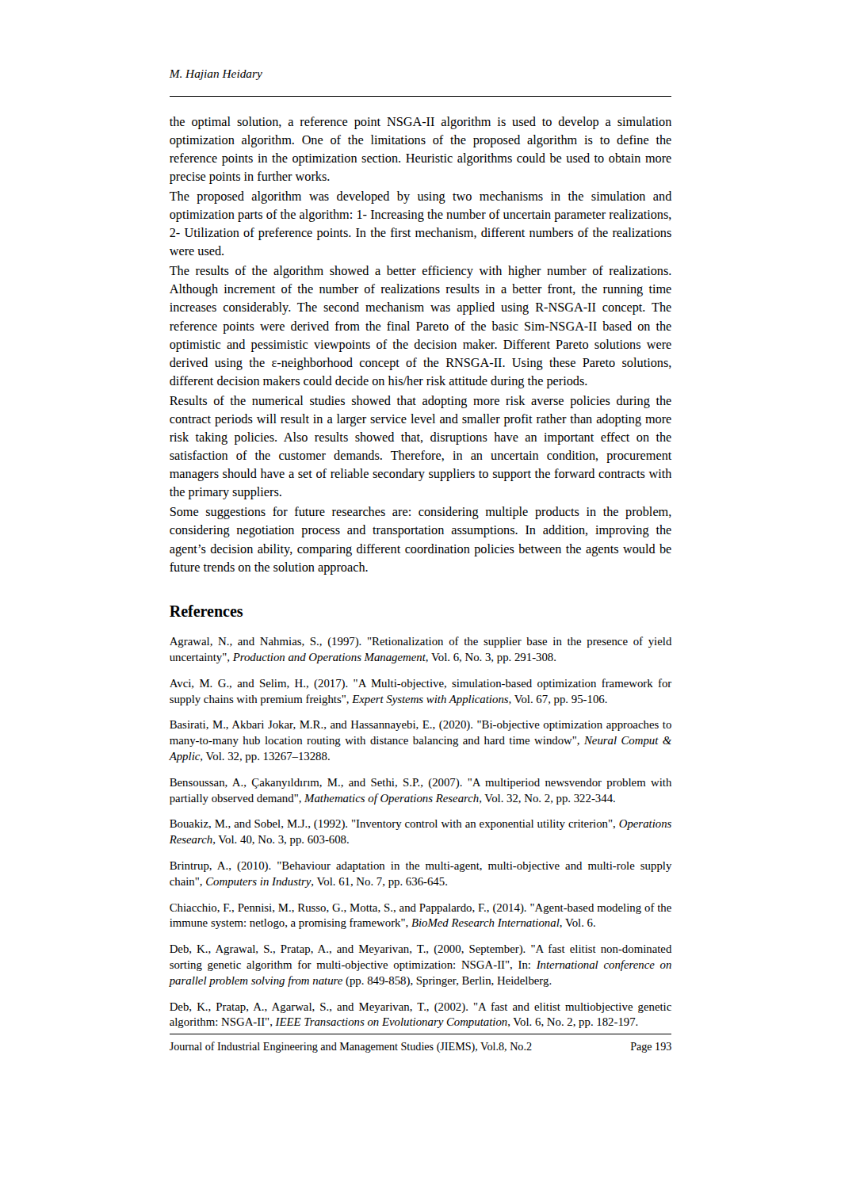M. Hajian Heidary
the optimal solution, a reference point NSGA-II algorithm is used to develop a simulation optimization algorithm. One of the limitations of the proposed algorithm is to define the reference points in the optimization section. Heuristic algorithms could be used to obtain more precise points in further works.
The proposed algorithm was developed by using two mechanisms in the simulation and optimization parts of the algorithm: 1- Increasing the number of uncertain parameter realizations, 2- Utilization of preference points. In the first mechanism, different numbers of the realizations were used.
The results of the algorithm showed a better efficiency with higher number of realizations. Although increment of the number of realizations results in a better front, the running time increases considerably. The second mechanism was applied using R-NSGA-II concept. The reference points were derived from the final Pareto of the basic Sim-NSGA-II based on the optimistic and pessimistic viewpoints of the decision maker. Different Pareto solutions were derived using the ε-neighborhood concept of the RNSGA-II. Using these Pareto solutions, different decision makers could decide on his/her risk attitude during the periods.
Results of the numerical studies showed that adopting more risk averse policies during the contract periods will result in a larger service level and smaller profit rather than adopting more risk taking policies. Also results showed that, disruptions have an important effect on the satisfaction of the customer demands. Therefore, in an uncertain condition, procurement managers should have a set of reliable secondary suppliers to support the forward contracts with the primary suppliers.
Some suggestions for future researches are: considering multiple products in the problem, considering negotiation process and transportation assumptions. In addition, improving the agent’s decision ability, comparing different coordination policies between the agents would be future trends on the solution approach.
References
Agrawal, N., and Nahmias, S., (1997). "Retionalization of the supplier base in the presence of yield uncertainty", Production and Operations Management, Vol. 6, No. 3, pp. 291-308.
Avci, M. G., and Selim, H., (2017). "A Multi-objective, simulation-based optimization framework for supply chains with premium freights", Expert Systems with Applications, Vol. 67, pp. 95-106.
Basirati, M., Akbari Jokar, M.R., and Hassannayebi, E., (2020). "Bi-objective optimization approaches to many-to-many hub location routing with distance balancing and hard time window", Neural Comput & Applic, Vol. 32, pp. 13267–13288.
Bensoussan, A., Çakanyıldırım, M., and Sethi, S.P., (2007). "A multiperiod newsvendor problem with partially observed demand", Mathematics of Operations Research, Vol. 32, No. 2, pp. 322-344.
Bouakiz, M., and Sobel, M.J., (1992). "Inventory control with an exponential utility criterion", Operations Research, Vol. 40, No. 3, pp. 603-608.
Brintrup, A., (2010). "Behaviour adaptation in the multi-agent, multi-objective and multi-role supply chain", Computers in Industry, Vol. 61, No. 7, pp. 636-645.
Chiacchio, F., Pennisi, M., Russo, G., Motta, S., and Pappalardo, F., (2014). "Agent-based modeling of the immune system: netlogo, a promising framework", BioMed Research International, Vol. 6.
Deb, K., Agrawal, S., Pratap, A., and Meyarivan, T., (2000, September). "A fast elitist non-dominated sorting genetic algorithm for multi-objective optimization: NSGA-II", In: International conference on parallel problem solving from nature (pp. 849-858), Springer, Berlin, Heidelberg.
Deb, K., Pratap, A., Agarwal, S., and Meyarivan, T., (2002). "A fast and elitist multiobjective genetic algorithm: NSGA-II", IEEE Transactions on Evolutionary Computation, Vol. 6, No. 2, pp. 182-197.
Journal of Industrial Engineering and Management Studies (JIEMS), Vol.8, No.2
Page 193